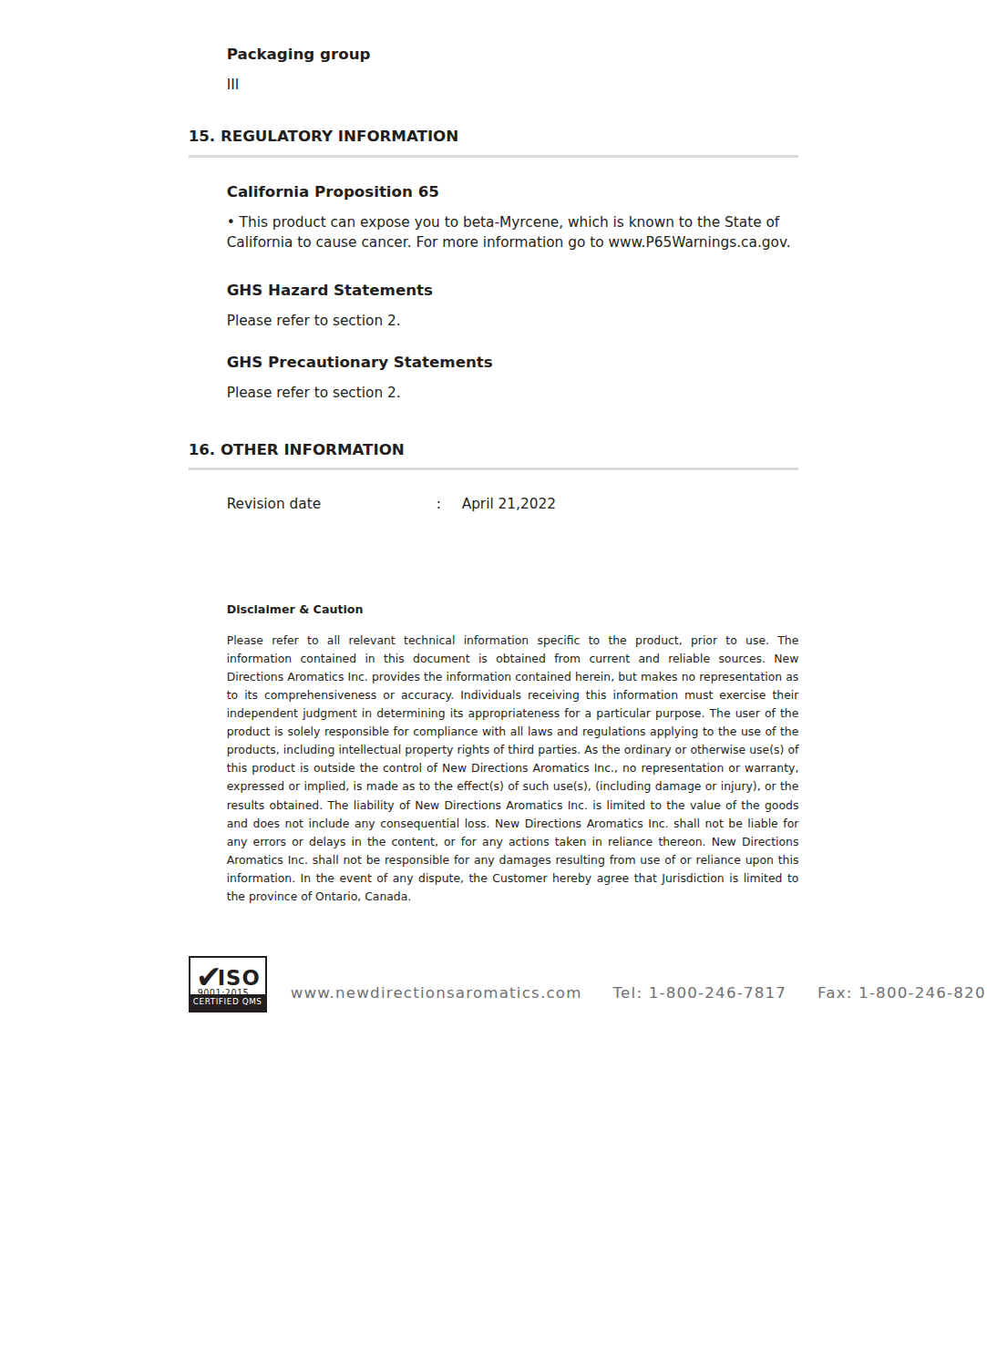Packaging group
III
15. REGULATORY INFORMATION
California Proposition 65
• This product can expose you to beta-Myrcene, which is known to the State of California to cause cancer. For more information go to www.P65Warnings.ca.gov.
GHS Hazard Statements
Please refer to section 2.
GHS Precautionary Statements
Please refer to section 2.
16. OTHER INFORMATION
Revision date
:
April 21,2022
Disclaimer & Caution
Please refer to all relevant technical information specific to the product, prior to use. The information contained in this document is obtained from current and reliable sources. New Directions Aromatics Inc. provides the information contained herein, but makes no representation as to its comprehensiveness or accuracy. Individuals receiving this information must exercise their independent judgment in determining its appropriateness for a particular purpose. The user of the product is solely responsible for compliance with all laws and regulations applying to the use of the products, including intellectual property rights of third parties. As the ordinary or otherwise use(s) of this product is outside the control of New Directions Aromatics Inc., no representation or warranty, expressed or implied, is made as to the effect(s) of such use(s), (including damage or injury), or the results obtained. The liability of New Directions Aromatics Inc. is limited to the value of the goods and does not include any consequential loss. New Directions Aromatics Inc. shall not be liable for any errors or delays in the content, or for any actions taken in reliance thereon. New Directions Aromatics Inc. shall not be responsible for any damages resulting from use of or reliance upon this information. In the event of any dispute, the Customer hereby agree that Jurisdiction is limited to the province of Ontario, Canada.
✔ ISO 9001:2015
CERTIFIED QMS
www.newdirectionsaromatics.com Tel: 1-800-246-7817 Fax: 1-800-246-8207